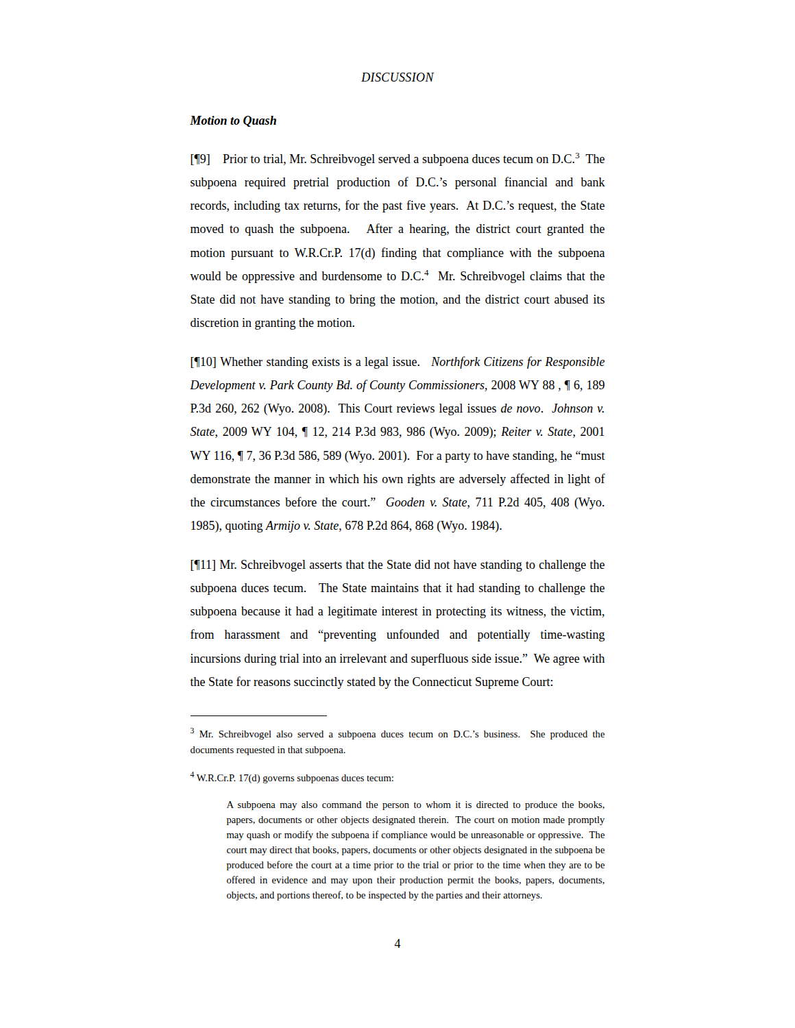DISCUSSION
Motion to Quash
[¶9] Prior to trial, Mr. Schreibvogel served a subpoena duces tecum on D.C.3 The subpoena required pretrial production of D.C.’s personal financial and bank records, including tax returns, for the past five years. At D.C.’s request, the State moved to quash the subpoena. After a hearing, the district court granted the motion pursuant to W.R.Cr.P. 17(d) finding that compliance with the subpoena would be oppressive and burdensome to D.C.4 Mr. Schreibvogel claims that the State did not have standing to bring the motion, and the district court abused its discretion in granting the motion.
[¶10] Whether standing exists is a legal issue. Northfork Citizens for Responsible Development v. Park County Bd. of County Commissioners, 2008 WY 88 , ¶ 6, 189 P.3d 260, 262 (Wyo. 2008). This Court reviews legal issues de novo. Johnson v. State, 2009 WY 104, ¶ 12, 214 P.3d 983, 986 (Wyo. 2009); Reiter v. State, 2001 WY 116, ¶ 7, 36 P.3d 586, 589 (Wyo. 2001). For a party to have standing, he “must demonstrate the manner in which his own rights are adversely affected in light of the circumstances before the court.” Gooden v. State, 711 P.2d 405, 408 (Wyo. 1985), quoting Armijo v. State, 678 P.2d 864, 868 (Wyo. 1984).
[¶11] Mr. Schreibvogel asserts that the State did not have standing to challenge the subpoena duces tecum. The State maintains that it had standing to challenge the subpoena because it had a legitimate interest in protecting its witness, the victim, from harassment and “preventing unfounded and potentially time-wasting incursions during trial into an irrelevant and superfluous side issue.” We agree with the State for reasons succinctly stated by the Connecticut Supreme Court:
3 Mr. Schreibvogel also served a subpoena duces tecum on D.C.’s business. She produced the documents requested in that subpoena.
4 W.R.Cr.P. 17(d) governs subpoenas duces tecum:
A subpoena may also command the person to whom it is directed to produce the books, papers, documents or other objects designated therein. The court on motion made promptly may quash or modify the subpoena if compliance would be unreasonable or oppressive. The court may direct that books, papers, documents or other objects designated in the subpoena be produced before the court at a time prior to the trial or prior to the time when they are to be offered in evidence and may upon their production permit the books, papers, documents, objects, and portions thereof, to be inspected by the parties and their attorneys.
4